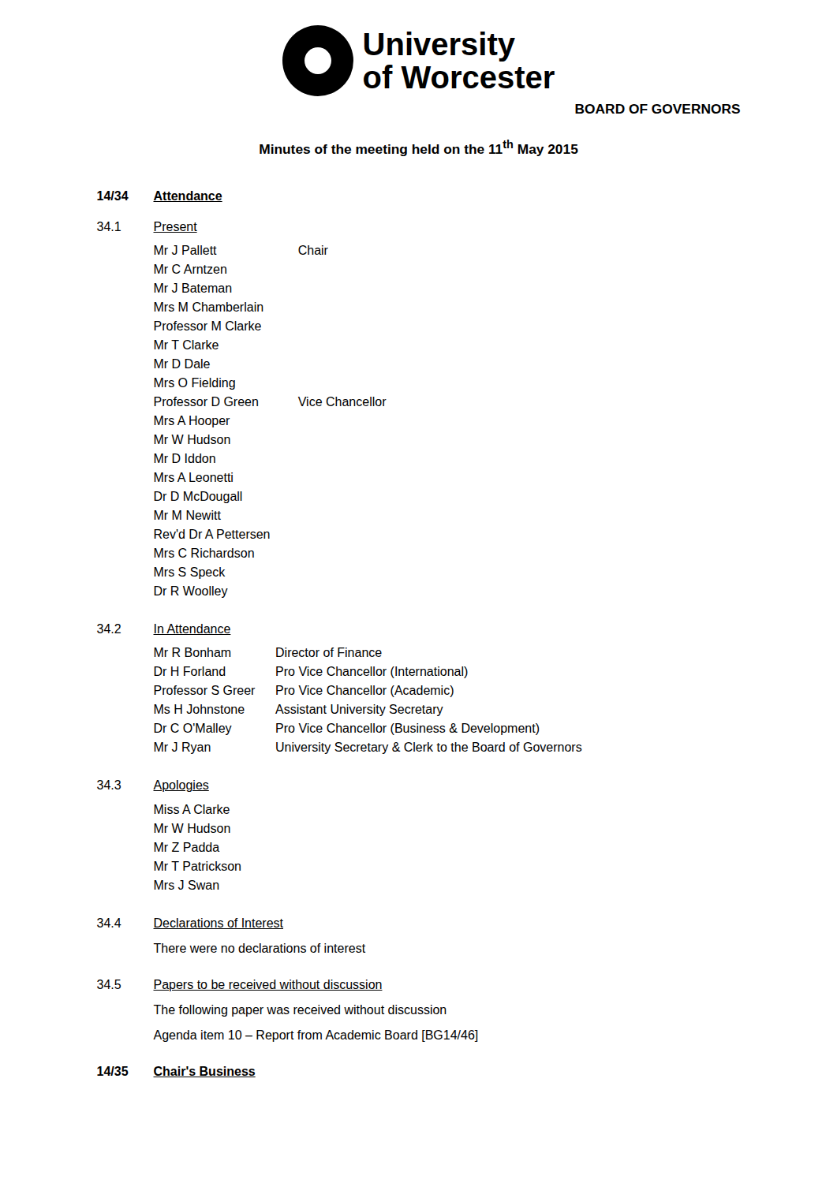University
of Worcester
BOARD OF GOVERNORS
Minutes of the meeting held on the 11th May 2015
14/34
Attendance
34.1
Present
| Mr J Pallett | Chair |
| Mr C Arntzen | |
| Mr J Bateman | |
| Mrs M Chamberlain | |
| Professor M Clarke | |
| Mr T Clarke | |
| Mr D Dale | |
| Mrs O Fielding | |
| Professor D Green | Vice Chancellor |
| Mrs A Hooper | |
| Mr W Hudson | |
| Mr D Iddon | |
| Mrs A Leonetti | |
| Dr D McDougall | |
| Mr M Newitt | |
| Rev'd Dr A Pettersen | |
| Mrs C Richardson | |
| Mrs S Speck | |
| Dr R Woolley | |
34.2
In Attendance
| Mr R Bonham | Director of Finance |
| Dr H Forland | Pro Vice Chancellor (International) |
| Professor S Greer | Pro Vice Chancellor (Academic) |
| Ms H Johnstone | Assistant University Secretary |
| Dr C O'Malley | Pro Vice Chancellor (Business & Development) |
| Mr J Ryan | University Secretary & Clerk to the Board of Governors |
34.3
Apologies
| Miss A Clarke |
| Mr W Hudson |
| Mr Z Padda |
| Mr T Patrickson |
| Mrs J Swan |
34.4
Declarations of Interest
There were no declarations of interest
34.5
Papers to be received without discussion
The following paper was received without discussion
Agenda item 10 – Report from Academic Board [BG14/46]
14/35
Chair's Business